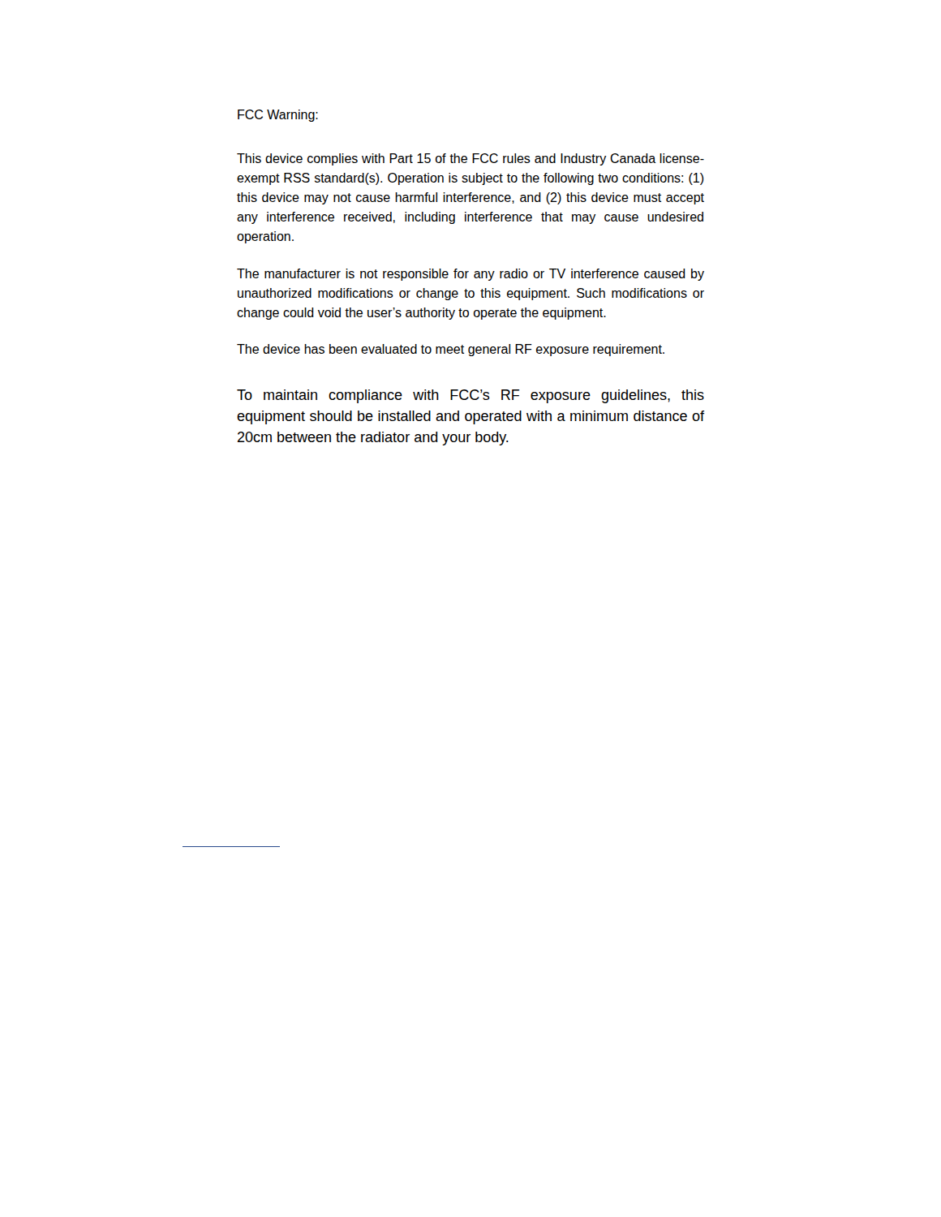FCC Warning:
This device complies with Part 15 of the FCC rules and Industry Canada license-exempt RSS standard(s). Operation is subject to the following two conditions: (1) this device may not cause harmful interference, and (2) this device must accept any interference received, including interference that may cause undesired operation.
The manufacturer is not responsible for any radio or TV interference caused by unauthorized modifications or change to this equipment. Such modifications or change could void the user’s authority to operate the equipment.
The device has been evaluated to meet general RF exposure requirement.
To maintain compliance with FCC’s RF exposure guidelines, this equipment should be installed and operated with a minimum distance of 20cm between the radiator and your body.